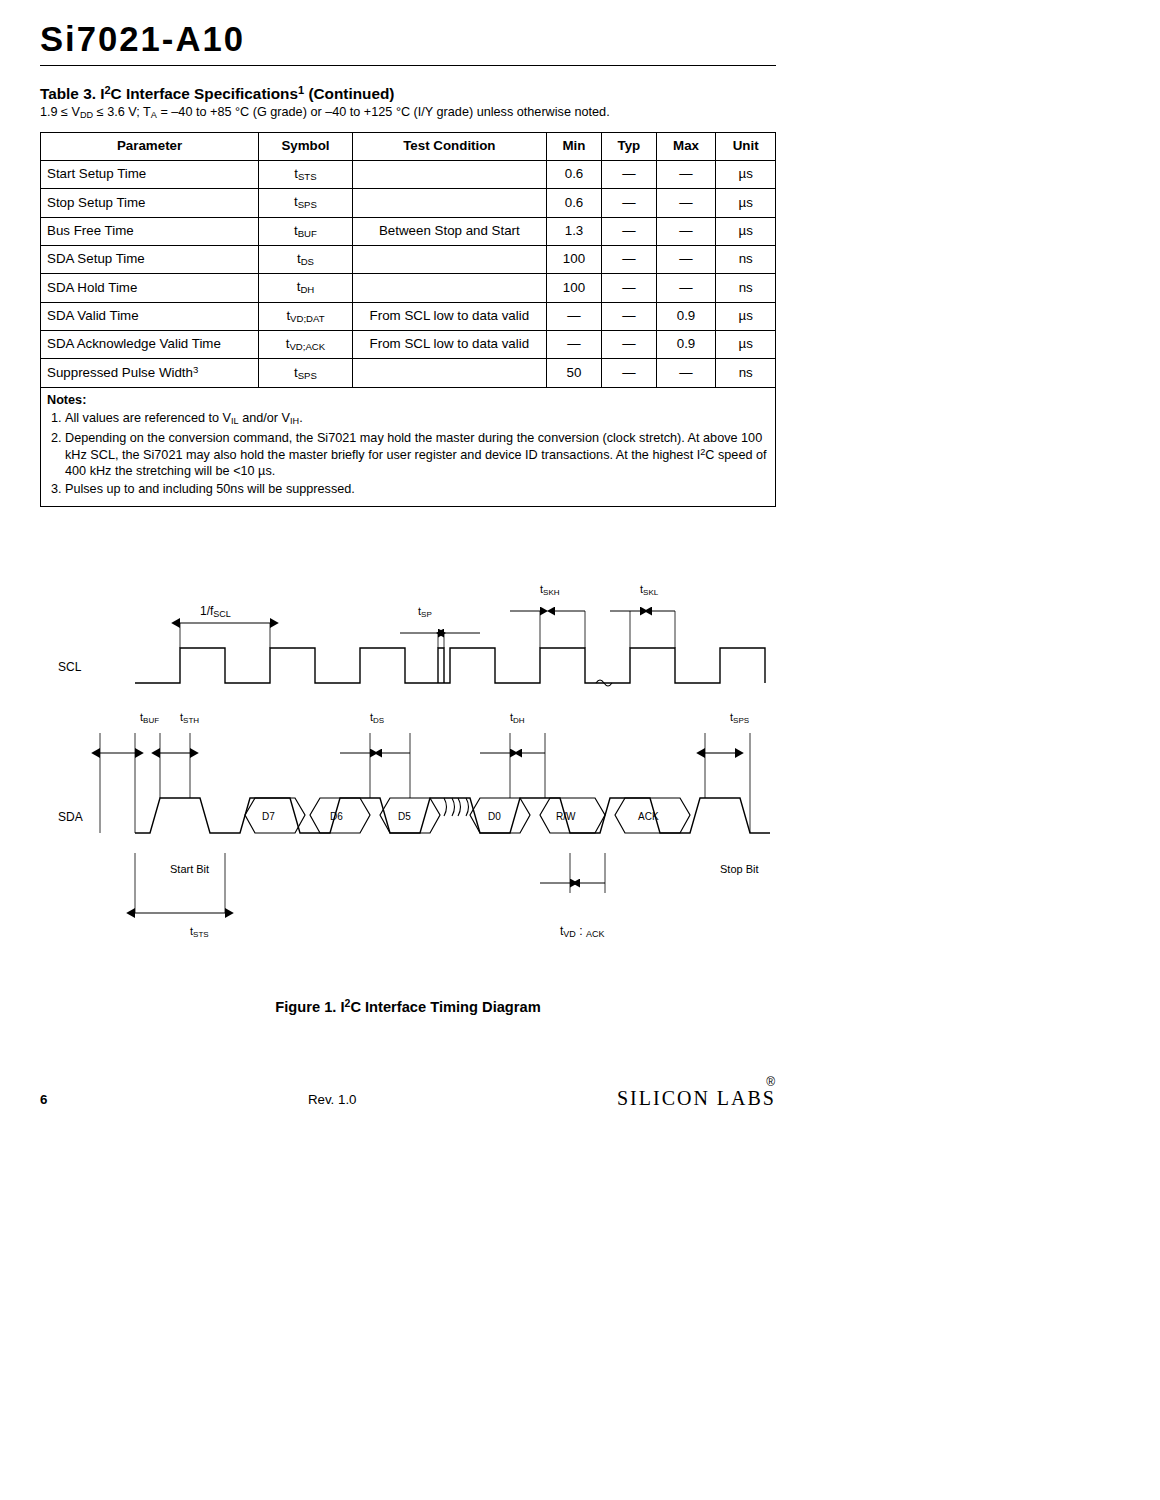Si7021-A10
Table 3. I2C Interface Specifications1 (Continued)
1.9 ≤ VDD ≤ 3.6 V; TA = –40 to +85 °C (G grade) or –40 to +125 °C (I/Y grade) unless otherwise noted.
| Parameter | Symbol | Test Condition | Min | Typ | Max | Unit |
| --- | --- | --- | --- | --- | --- | --- |
| Start Setup Time | t STS | | 0.6 | — | — | µs |
| Stop Setup Time | t SPS | | 0.6 | — | — | µs |
| Bus Free Time | t BUF | Between Stop and Start | 1.3 | — | — | µs |
| SDA Setup Time | t DS | | 100 | — | — | ns |
| SDA Hold Time | t DH | | 100 | — | — | ns |
| SDA Valid Time | t VD;DAT | From SCL low to data valid | — | — | 0.9 | µs |
| SDA Acknowledge Valid Time | t VD;ACK | From SCL low to data valid | — | — | 0.9 | µs |
| Suppressed Pulse Width 3 | t SPS | | 50 | — | — | ns |
| Notes: All values are referenced to V IL and/or V IH . Depending on the conversion command, the Si7021 may hold the master during the conversion (clock stretch). At above 100 kHz SCL, the Si7021 may also hold the master briefly for user register and device ID transactions. At the highest I 2 C speed of 400 kHz the stretching will be <10 µs. Pulses up to and including 50ns will be suppressed. |
SCL SDA D7 D6 D5 D0 R/W ACK 1/fSCL tSP tSKH tSKL tBUF tSTH tDS tDH tSPS Start Bit Stop Bit tSTS tVD : ACK
Figure 1. I2C Interface Timing Diagram
6
Rev. 1.0
®
SILICON LABS